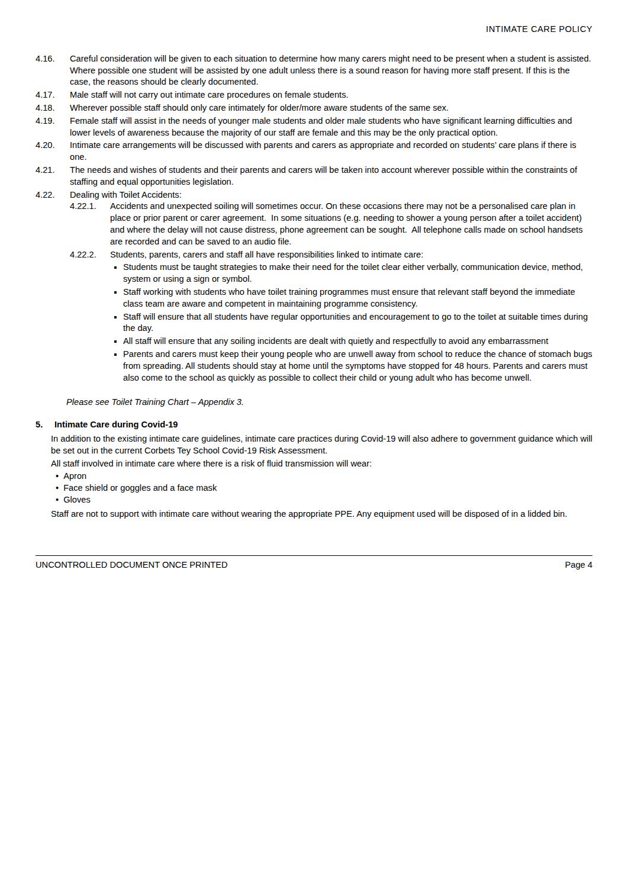INTIMATE CARE POLICY
4.16. Careful consideration will be given to each situation to determine how many carers might need to be present when a student is assisted. Where possible one student will be assisted by one adult unless there is a sound reason for having more staff present. If this is the case, the reasons should be clearly documented.
4.17. Male staff will not carry out intimate care procedures on female students.
4.18. Wherever possible staff should only care intimately for older/more aware students of the same sex.
4.19. Female staff will assist in the needs of younger male students and older male students who have significant learning difficulties and lower levels of awareness because the majority of our staff are female and this may be the only practical option.
4.20. Intimate care arrangements will be discussed with parents and carers as appropriate and recorded on students’ care plans if there is one.
4.21. The needs and wishes of students and their parents and carers will be taken into account wherever possible within the constraints of staffing and equal opportunities legislation.
4.22. Dealing with Toilet Accidents:
4.22.1. Accidents and unexpected soiling will sometimes occur. On these occasions there may not be a personalised care plan in place or prior parent or carer agreement. In some situations (e.g. needing to shower a young person after a toilet accident) and where the delay will not cause distress, phone agreement can be sought. All telephone calls made on school handsets are recorded and can be saved to an audio file.
4.22.2. Students, parents, carers and staff all have responsibilities linked to intimate care:
Students must be taught strategies to make their need for the toilet clear either verbally, communication device, method, system or using a sign or symbol.
Staff working with students who have toilet training programmes must ensure that relevant staff beyond the immediate class team are aware and competent in maintaining programme consistency.
Staff will ensure that all students have regular opportunities and encouragement to go to the toilet at suitable times during the day.
All staff will ensure that any soiling incidents are dealt with quietly and respectfully to avoid any embarrassment
Parents and carers must keep their young people who are unwell away from school to reduce the chance of stomach bugs from spreading. All students should stay at home until the symptoms have stopped for 48 hours. Parents and carers must also come to the school as quickly as possible to collect their child or young adult who has become unwell.
Please see Toilet Training Chart – Appendix 3.
5. Intimate Care during Covid-19
In addition to the existing intimate care guidelines, intimate care practices during Covid-19 will also adhere to government guidance which will be set out in the current Corbets Tey School Covid-19 Risk Assessment.
All staff involved in intimate care where there is a risk of fluid transmission will wear:
Apron
Face shield or goggles and a face mask
Gloves
Staff are not to support with intimate care without wearing the appropriate PPE. Any equipment used will be disposed of in a lidded bin.
UNCONTROLLED DOCUMENT ONCE PRINTED Page 4